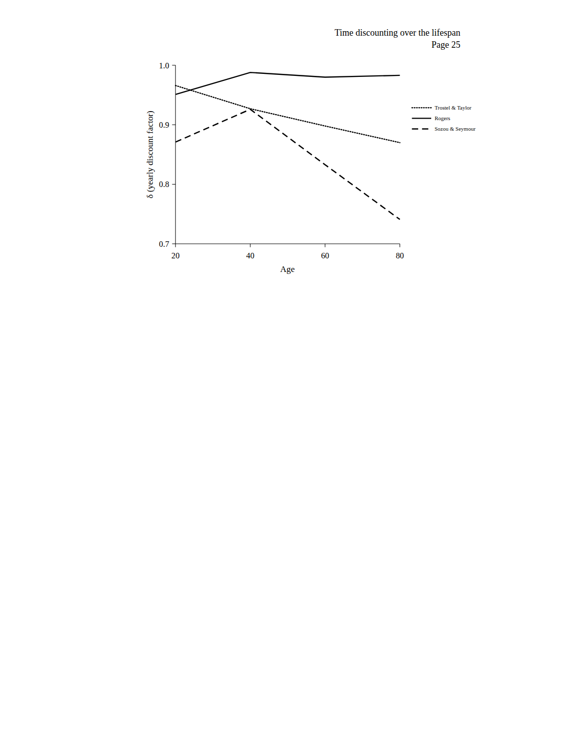Time discounting over the lifespan
Page 25
0.7 0.8 0.9 1.0 20 40 60 80 Age δ (yearly discount factor) Trostel & Taylor Rogers Sozou & Seymour